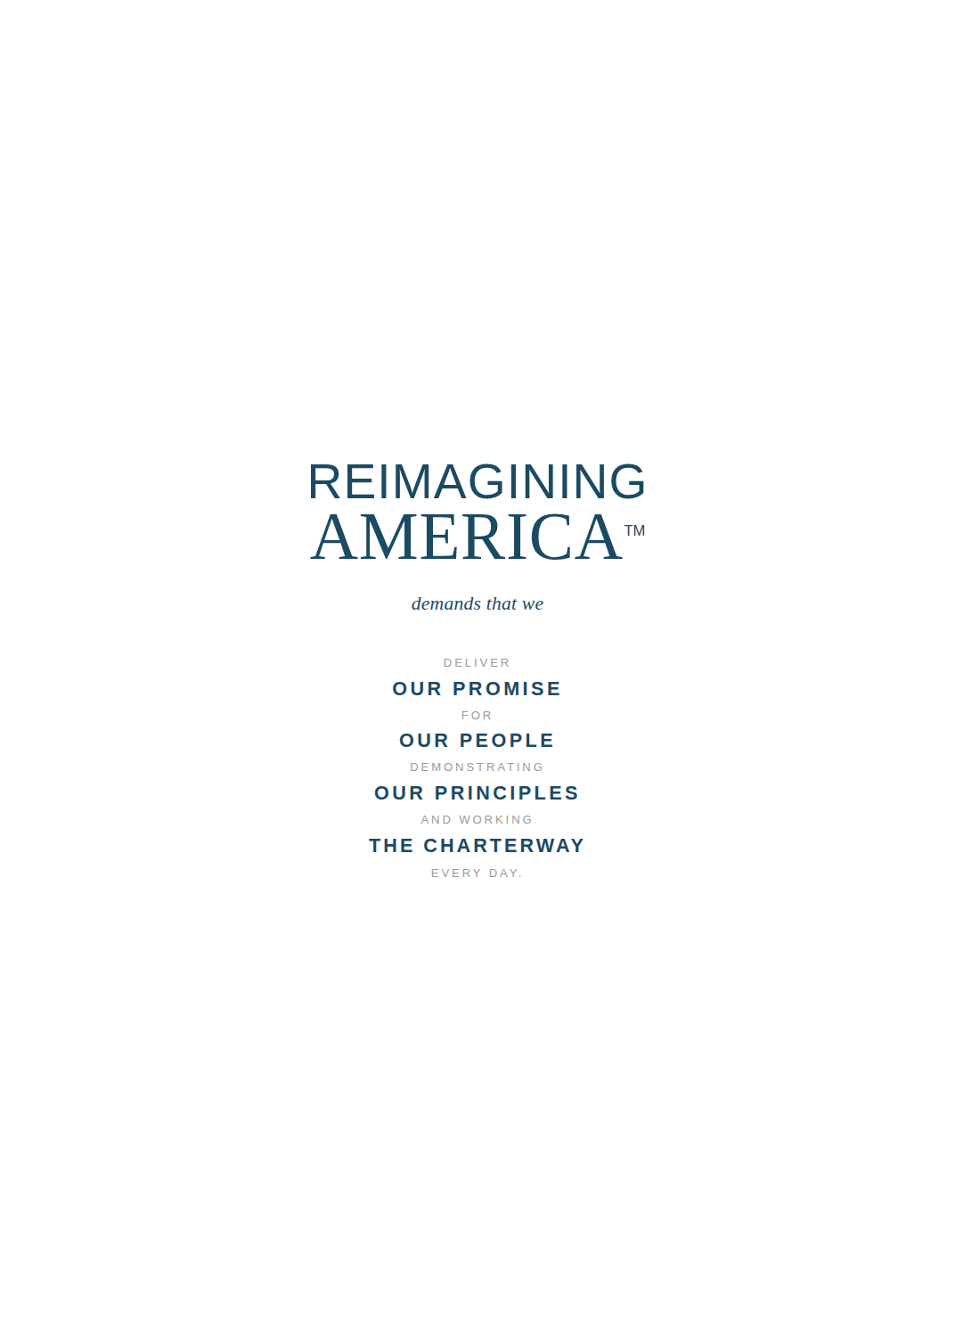Reimagining AmericaTM
demands that we
Deliver
Our Promise
for
Our People
Demonstrating
Our Principles
and working
The Charterway
every day.